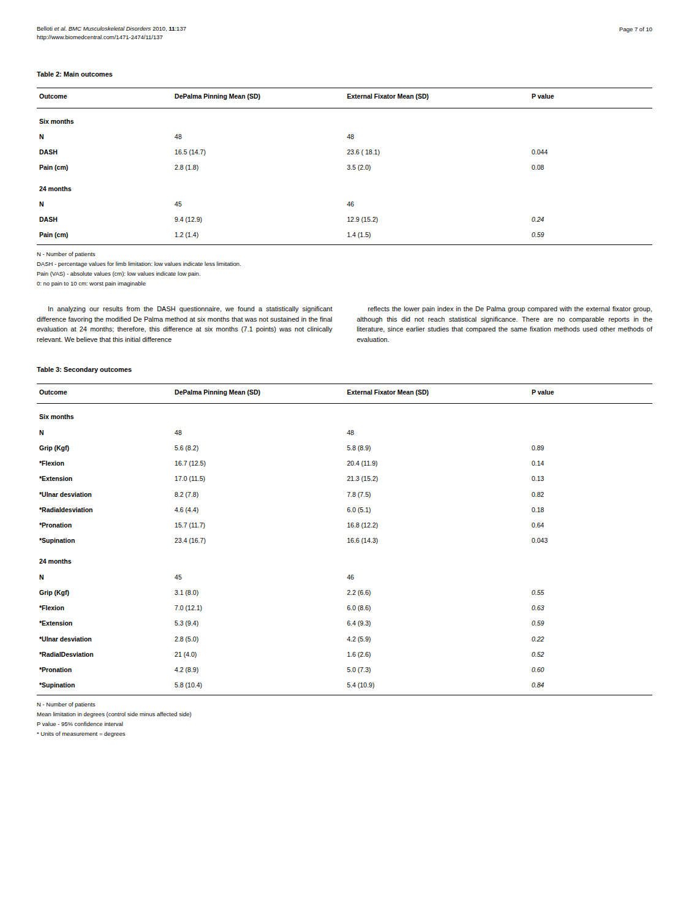Belloti et al. BMC Musculoskeletal Disorders 2010, 11:137
http://www.biomedcentral.com/1471-2474/11/137
Page 7 of 10
Table 2: Main outcomes
| Outcome | DePalma Pinning Mean (SD) | External Fixator Mean (SD) | P value |
| --- | --- | --- | --- |
| Six months | | | |
| N | 48 | 48 | |
| DASH | 16.5 (14.7) | 23.6 ( 18.1) | 0.044 |
| Pain (cm) | 2.8 (1.8) | 3.5 (2.0) | 0.08 |
| 24 months | | | |
| N | 45 | 46 | |
| DASH | 9.4 (12.9) | 12.9 (15.2) | 0.24 |
| Pain (cm) | 1.2 (1.4) | 1.4 (1.5) | 0.59 |
N - Number of patients
DASH - percentage values for limb limitation: low values indicate less limitation.
Pain (VAS) - absolute values (cm): low values indicate low pain.
0: no pain to 10 cm: worst pain imaginable
In analyzing our results from the DASH questionnaire, we found a statistically significant difference favoring the modified De Palma method at six months that was not sustained in the final evaluation at 24 months; therefore, this difference at six months (7.1 points) was not clinically relevant. We believe that this initial difference
reflects the lower pain index in the De Palma group compared with the external fixator group, although this did not reach statistical significance. There are no comparable reports in the literature, since earlier studies that compared the same fixation methods used other methods of evaluation.
Table 3: Secondary outcomes
| Outcome | DePalma Pinning Mean (SD) | External Fixator Mean (SD) | P value |
| --- | --- | --- | --- |
| Six months | | | |
| N | 48 | 48 | |
| Grip (Kgf) | 5.6 (8.2) | 5.8 (8.9) | 0.89 |
| *Flexion | 16.7 (12.5) | 20.4 (11.9) | 0.14 |
| *Extension | 17.0 (11.5) | 21.3 (15.2) | 0.13 |
| *Ulnar desviation | 8.2 (7.8) | 7.8 (7.5) | 0.82 |
| *Radialdesviation | 4.6 (4.4) | 6.0 (5.1) | 0.18 |
| *Pronation | 15.7 (11.7) | 16.8 (12.2) | 0.64 |
| *Supination | 23.4 (16.7) | 16.6 (14.3) | 0.043 |
| 24 months | | | |
| N | 45 | 46 | |
| Grip (Kgf) | 3.1 (8.0) | 2.2 (6.6) | 0.55 |
| *Flexion | 7.0 (12.1) | 6.0 (8.6) | 0.63 |
| *Extension | 5.3 (9.4) | 6.4 (9.3) | 0.59 |
| *Ulnar desviation | 2.8 (5.0) | 4.2 (5.9) | 0.22 |
| *RadialDesviation | 21 (4.0) | 1.6 (2.6) | 0.52 |
| *Pronation | 4.2 (8.9) | 5.0 (7.3) | 0.60 |
| *Supination | 5.8 (10.4) | 5.4 (10.9) | 0.84 |
N - Number of patients
Mean limitation in degrees (control side minus affected side)
P value - 95% confidence interval
* Units of measurement = degrees